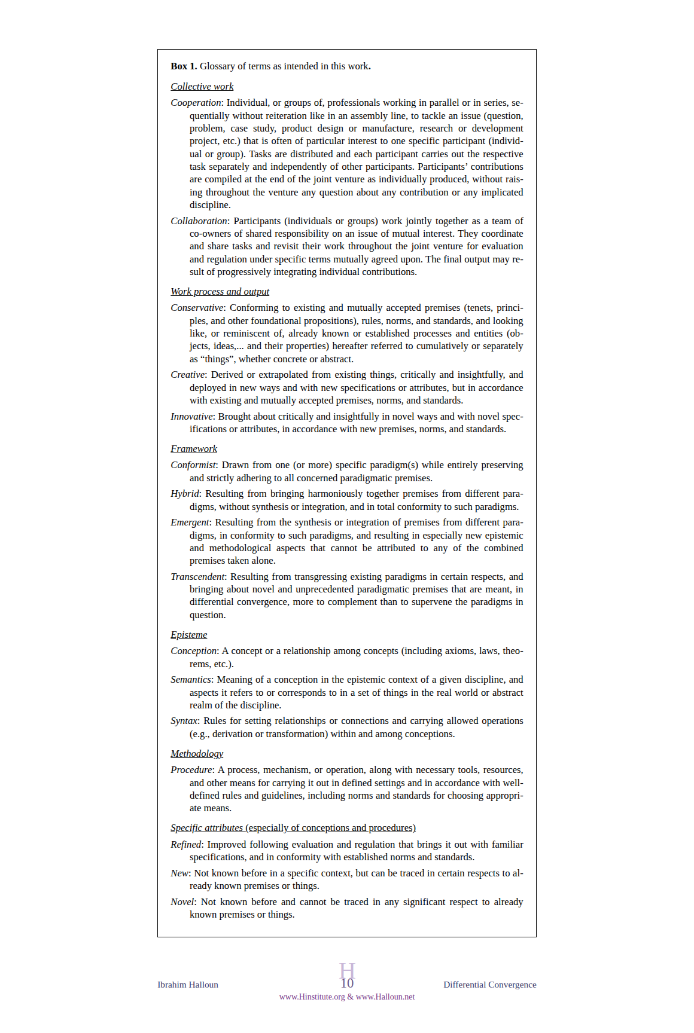Box 1. Glossary of terms as intended in this work.
Collective work
Cooperation: Individual, or groups of, professionals working in parallel or in series, sequentially without reiteration like in an assembly line, to tackle an issue (question, problem, case study, product design or manufacture, research or development project, etc.) that is often of particular interest to one specific participant (individual or group). Tasks are distributed and each participant carries out the respective task separately and independently of other participants. Participants’ contributions are compiled at the end of the joint venture as individually produced, without raising throughout the venture any question about any contribution or any implicated discipline.
Collaboration: Participants (individuals or groups) work jointly together as a team of co-owners of shared responsibility on an issue of mutual interest. They coordinate and share tasks and revisit their work throughout the joint venture for evaluation and regulation under specific terms mutually agreed upon. The final output may result of progressively integrating individual contributions.
Work process and output
Conservative: Conforming to existing and mutually accepted premises (tenets, principles, and other foundational propositions), rules, norms, and standards, and looking like, or reminiscent of, already known or established processes and entities (objects, ideas,... and their properties) hereafter referred to cumulatively or separately as “things”, whether concrete or abstract.
Creative: Derived or extrapolated from existing things, critically and insightfully, and deployed in new ways and with new specifications or attributes, but in accordance with existing and mutually accepted premises, norms, and standards.
Innovative: Brought about critically and insightfully in novel ways and with novel specifications or attributes, in accordance with new premises, norms, and standards.
Framework
Conformist: Drawn from one (or more) specific paradigm(s) while entirely preserving and strictly adhering to all concerned paradigmatic premises.
Hybrid: Resulting from bringing harmoniously together premises from different paradigms, without synthesis or integration, and in total conformity to such paradigms.
Emergent: Resulting from the synthesis or integration of premises from different paradigms, in conformity to such paradigms, and resulting in especially new epistemic and methodological aspects that cannot be attributed to any of the combined premises taken alone.
Transcendent: Resulting from transgressing existing paradigms in certain respects, and bringing about novel and unprecedented paradigmatic premises that are meant, in differential convergence, more to complement than to supervene the paradigms in question.
Episteme
Conception: A concept or a relationship among concepts (including axioms, laws, theorems, etc.).
Semantics: Meaning of a conception in the epistemic context of a given discipline, and aspects it refers to or corresponds to in a set of things in the real world or abstract realm of the discipline.
Syntax: Rules for setting relationships or connections and carrying allowed operations (e.g., derivation or transformation) within and among conceptions.
Methodology
Procedure: A process, mechanism, or operation, along with necessary tools, resources, and other means for carrying it out in defined settings and in accordance with well-defined rules and guidelines, including norms and standards for choosing appropriate means.
Specific attributes (especially of conceptions and procedures)
Refined: Improved following evaluation and regulation that brings it out with familiar specifications, and in conformity with established norms and standards.
New: Not known before in a specific context, but can be traced in certain respects to already known premises or things.
Novel: Not known before and cannot be traced in any significant respect to already known premises or things.
Ibrahim Halloun
H
10
www.Hinstitute.org & www.Halloun.net
Differential Convergence